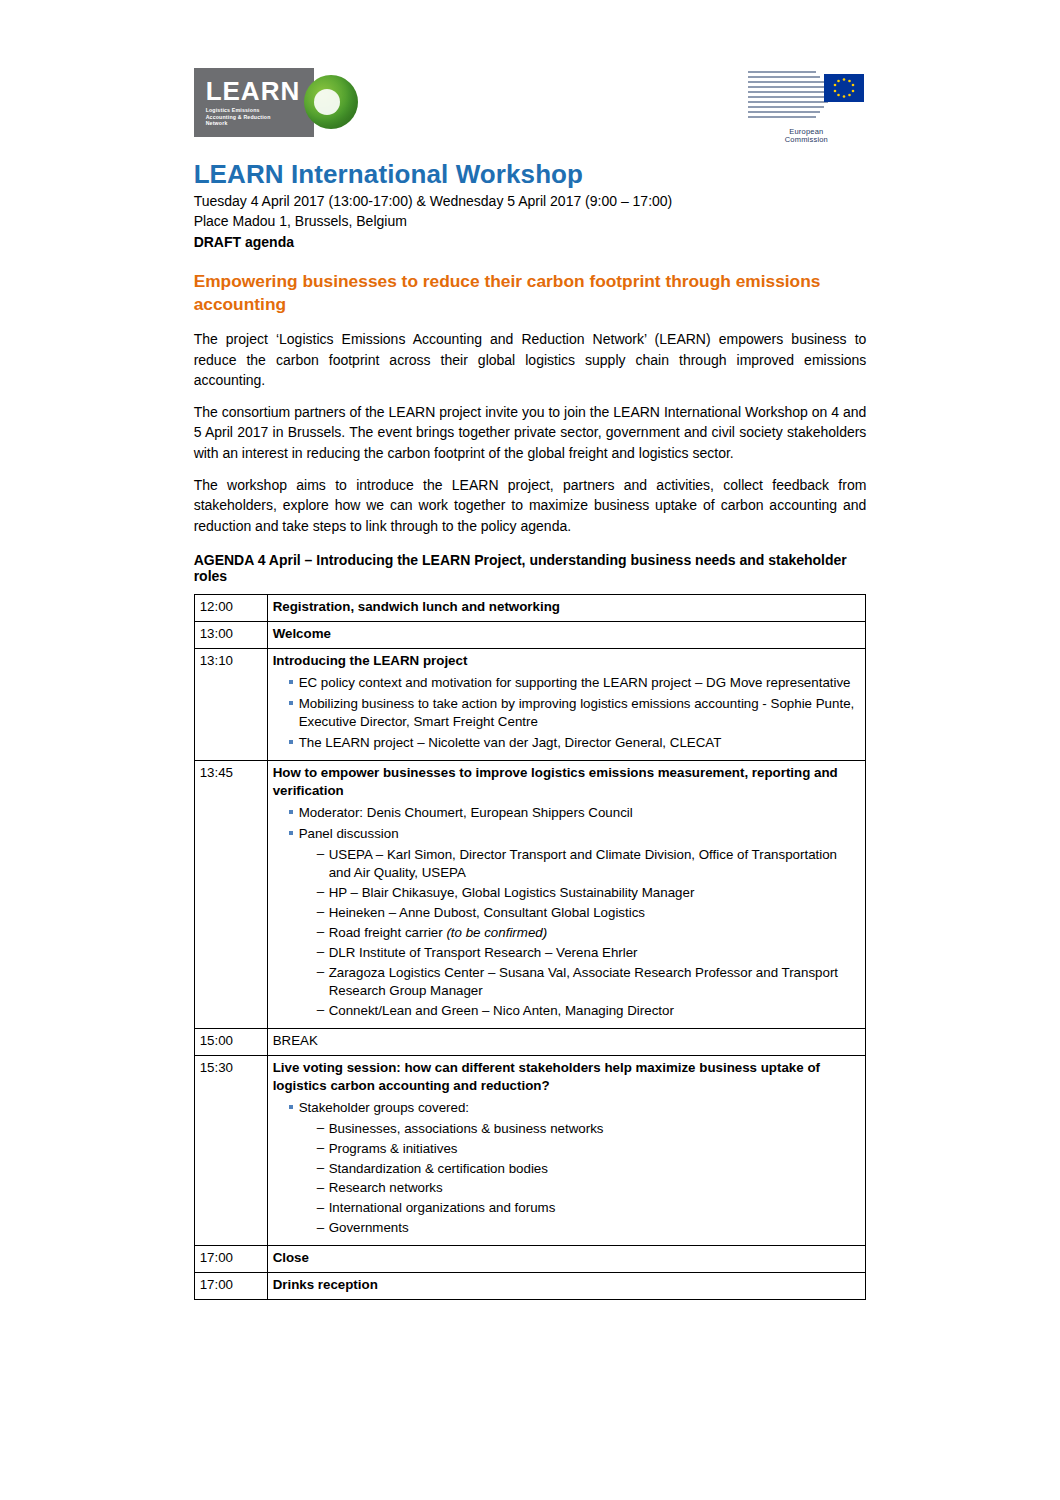LEARN Logistics Emissions
Accounting & Reduction
Network
European
Commission
LEARN International Workshop
Tuesday 4 April 2017 (13:00-17:00) & Wednesday 5 April 2017 (9:00 – 17:00)
Place Madou 1, Brussels, Belgium
DRAFT agenda
Empowering businesses to reduce their carbon footprint through emissions accounting
The project ‘Logistics Emissions Accounting and Reduction Network’ (LEARN) empowers business to reduce the carbon footprint across their global logistics supply chain through improved emissions accounting.
The consortium partners of the LEARN project invite you to join the LEARN International Workshop on 4 and 5 April 2017 in Brussels. The event brings together private sector, government and civil society stakeholders with an interest in reducing the carbon footprint of the global freight and logistics sector.
The workshop aims to introduce the LEARN project, partners and activities, collect feedback from stakeholders, explore how we can work together to maximize business uptake of carbon accounting and reduction and take steps to link through to the policy agenda.
AGENDA 4 April – Introducing the LEARN Project, understanding business needs and stakeholder roles
| 12:00 | Registration, sandwich lunch and networking |
| 13:00 | Welcome |
| 13:10 | Introducing the LEARN project EC policy context and motivation for supporting the LEARN project – DG Move representative Mobilizing business to take action by improving logistics emissions accounting - Sophie Punte, Executive Director, Smart Freight Centre The LEARN project – Nicolette van der Jagt, Director General, CLECAT |
| 13:45 | How to empower businesses to improve logistics emissions measurement, reporting and verification Moderator: Denis Choumert, European Shippers Council Panel discussion USEPA – Karl Simon, Director Transport and Climate Division, Office of Transportation and Air Quality, USEPA HP – Blair Chikasuye, Global Logistics Sustainability Manager Heineken – Anne Dubost, Consultant Global Logistics Road freight carrier (to be confirmed) DLR Institute of Transport Research – Verena Ehrler Zaragoza Logistics Center – Susana Val, Associate Research Professor and Transport Research Group Manager Connekt/Lean and Green – Nico Anten, Managing Director |
| 15:00 | BREAK |
| 15:30 | Live voting session: how can different stakeholders help maximize business uptake of logistics carbon accounting and reduction? Stakeholder groups covered: Businesses, associations & business networks Programs & initiatives Standardization & certification bodies Research networks International organizations and forums Governments |
| 17:00 | Close |
| 17:00 | Drinks reception |